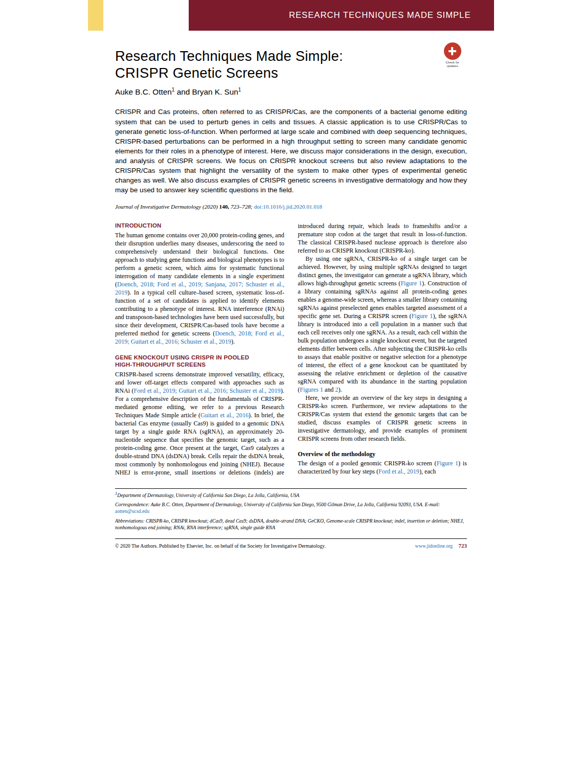RESEARCH TECHNIQUES MADE SIMPLE
Check for
updates
Research Techniques Made Simple:
CRISPR Genetic Screens
Auke B.C. Otten1 and Bryan K. Sun1
CRISPR and Cas proteins, often referred to as CRISPR/Cas, are the components of a bacterial genome editing system that can be used to perturb genes in cells and tissues. A classic application is to use CRISPR/Cas to generate genetic loss-of-function. When performed at large scale and combined with deep sequencing techniques, CRISPR-based perturbations can be performed in a high throughput setting to screen many candidate genomic elements for their roles in a phenotype of interest. Here, we discuss major considerations in the design, execution, and analysis of CRISPR screens. We focus on CRISPR knockout screens but also review adaptations to the CRISPR/Cas system that highlight the versatility of the system to make other types of experimental genetic changes as well. We also discuss examples of CRISPR genetic screens in investigative dermatology and how they may be used to answer key scientific questions in the field.
Journal of Investigative Dermatology (2020) 140, 723–728; doi:10.1016/j.jid.2020.01.018
INTRODUCTION
The human genome contains over 20,000 protein-coding genes, and their disruption underlies many diseases, underscoring the need to comprehensively understand their biological functions. One approach to studying gene functions and biological phenotypes is to perform a genetic screen, which aims for systematic functional interrogation of many candidate elements in a single experiment (Doench, 2018; Ford et al., 2019; Sanjana, 2017; Schuster et al., 2019). In a typical cell culture–based screen, systematic loss-of-function of a set of candidates is applied to identify elements contributing to a phenotype of interest. RNA interference (RNAi) and transposon-based technologies have been used successfully, but since their development, CRISPR/Cas-based tools have become a preferred method for genetic screens (Doench, 2018; Ford et al., 2019; Guitart et al., 2016; Schuster et al., 2019).
GENE KNOCKOUT USING CRISPR IN POOLED
HIGH-THROUGHPUT SCREENS
CRISPR-based screens demonstrate improved versatility, efficacy, and lower off-target effects compared with approaches such as RNAi (Ford et al., 2019; Guitart et al., 2016; Schuster et al., 2019). For a comprehensive description of the fundamentals of CRISPR-mediated genome editing, we refer to a previous Research Techniques Made Simple article (Guitart et al., 2016). In brief, the bacterial Cas enzyme (usually Cas9) is guided to a genomic DNA target by a single guide RNA (sgRNA), an approximately 20-nucleotide sequence that specifies the genomic target, such as a protein-coding gene. Once present at the target, Cas9 catalyzes a double-strand DNA (dsDNA) break. Cells repair the dsDNA break, most commonly by nonhomologous end joining (NHEJ). Because NHEJ is error-prone, small insertions or deletions (indels) are introduced during repair, which leads to frameshifts and/or a premature stop codon at the target that result in loss-of-function. The classical CRISPR-based nuclease approach is therefore also referred to as CRISPR knockout (CRISPR-ko).
By using one sgRNA, CRISPR-ko of a single target can be achieved. However, by using multiple sgRNAs designed to target distinct genes, the investigator can generate a sgRNA library, which allows high-throughput genetic screens (Figure 1). Construction of a library containing sgRNAs against all protein-coding genes enables a genome-wide screen, whereas a smaller library containing sgRNAs against preselected genes enables targeted assessment of a specific gene set. During a CRISPR screen (Figure 1), the sgRNA library is introduced into a cell population in a manner such that each cell receives only one sgRNA. As a result, each cell within the bulk population undergoes a single knockout event, but the targeted elements differ between cells. After subjecting the CRISPR-ko cells to assays that enable positive or negative selection for a phenotype of interest, the effect of a gene knockout can be quantitated by assessing the relative enrichment or depletion of the causative sgRNA compared with its abundance in the starting population (Figures 1 and 2).
Here, we provide an overview of the key steps in designing a CRISPR-ko screen. Furthermore, we review adaptations to the CRISPR/Cas system that extend the genomic targets that can be studied, discuss examples of CRISPR genetic screens in investigative dermatology, and provide examples of prominent CRISPR screens from other research fields.
Overview of the methodology
The design of a pooled genomic CRISPR-ko screen (Figure 1) is characterized by four key steps (Ford et al., 2019), each
1Department of Dermatology, University of California San Diego, La Jolla, California, USA
Correspondence: Auke B.C. Otten, Department of Dermatology, University of California San Diego, 9500 Gilman Drive, La Jolla, California 92093, USA. E-mail: aotten@ucsd.edu
Abbreviations: CRISPR-ko, CRISPR knockout; dCas9, dead Cas9; dsDNA, double-strand DNA; GeCKO, Genome-scale CRISPR knockout; indel, insertion or deletion; NHEJ, nonhomologous end joining; RNAi, RNA interference; sgRNA, single guide RNA
© 2020 The Authors. Published by Elsevier, Inc. on behalf of the Society for Investigative Dermatology.
www.jidonline.org 723